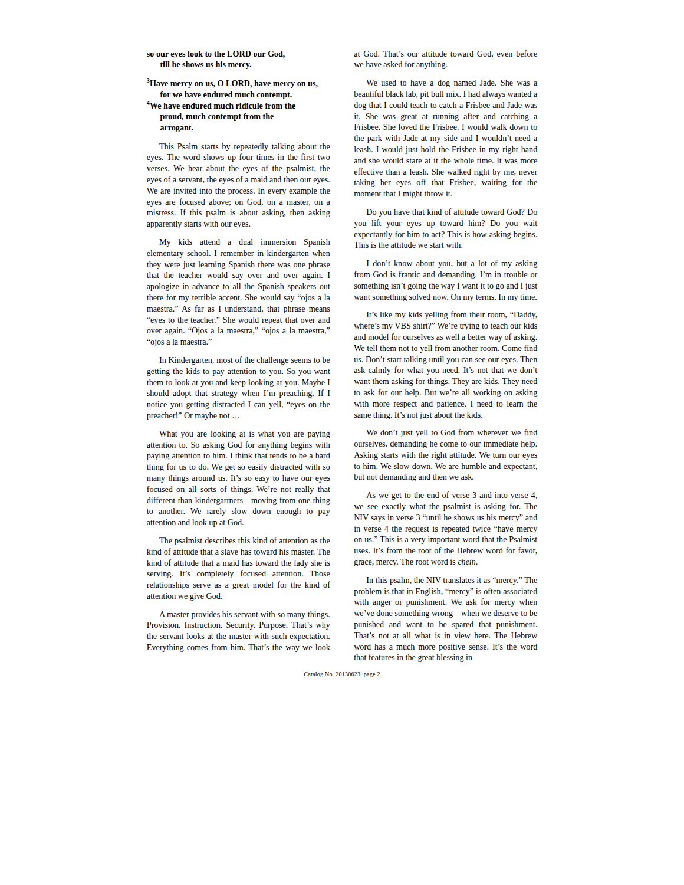so our eyes look to the LORD our God,
till he shows us his mercy.
3Have mercy on us, O LORD, have mercy on us,
for we have endured much contempt.
4We have endured much ridicule from the
proud, much contempt from the
arrogant.
This Psalm starts by repeatedly talking about the eyes. The word shows up four times in the first two verses. We hear about the eyes of the psalmist, the eyes of a servant, the eyes of a maid and then our eyes. We are invited into the process. In every example the eyes are focused above; on God, on a master, on a mistress. If this psalm is about asking, then asking apparently starts with our eyes.
My kids attend a dual immersion Spanish elementary school. I remember in kindergarten when they were just learning Spanish there was one phrase that the teacher would say over and over again. I apologize in advance to all the Spanish speakers out there for my terrible accent. She would say “ojos a la maestra.” As far as I understand, that phrase means “eyes to the teacher.” She would repeat that over and over again. “Ojos a la maestra,” “ojos a la maestra,” “ojos a la maestra.”
In Kindergarten, most of the challenge seems to be getting the kids to pay attention to you. So you want them to look at you and keep looking at you. Maybe I should adopt that strategy when I’m preaching. If I notice you getting distracted I can yell, “eyes on the preacher!” Or maybe not …
What you are looking at is what you are paying attention to. So asking God for anything begins with paying attention to him. I think that tends to be a hard thing for us to do. We get so easily distracted with so many things around us. It’s so easy to have our eyes focused on all sorts of things. We’re not really that different than kindergartners—moving from one thing to another. We rarely slow down enough to pay attention and look up at God.
The psalmist describes this kind of attention as the kind of attitude that a slave has toward his master. The kind of attitude that a maid has toward the lady she is serving. It’s completely focused attention. Those relationships serve as a great model for the kind of attention we give God.
A master provides his servant with so many things. Provision. Instruction. Security. Purpose. That’s why the servant looks at the master with such expectation. Everything comes from him. That’s the way we look at God. That’s our attitude toward God, even before we have asked for anything.
We used to have a dog named Jade. She was a beautiful black lab, pit bull mix. I had always wanted a dog that I could teach to catch a Frisbee and Jade was it. She was great at running after and catching a Frisbee. She loved the Frisbee. I would walk down to the park with Jade at my side and I wouldn’t need a leash. I would just hold the Frisbee in my right hand and she would stare at it the whole time. It was more effective than a leash. She walked right by me, never taking her eyes off that Frisbee, waiting for the moment that I might throw it.
Do you have that kind of attitude toward God? Do you lift your eyes up toward him? Do you wait expectantly for him to act? This is how asking begins. This is the attitude we start with.
I don’t know about you, but a lot of my asking from God is frantic and demanding. I’m in trouble or something isn’t going the way I want it to go and I just want something solved now. On my terms. In my time.
It’s like my kids yelling from their room, “Daddy, where’s my VBS shirt?” We’re trying to teach our kids and model for ourselves as well a better way of asking. We tell them not to yell from another room. Come find us. Don’t start talking until you can see our eyes. Then ask calmly for what you need. It’s not that we don’t want them asking for things. They are kids. They need to ask for our help. But we’re all working on asking with more respect and patience. I need to learn the same thing. It’s not just about the kids.
We don’t just yell to God from wherever we find ourselves, demanding he come to our immediate help. Asking starts with the right attitude. We turn our eyes to him. We slow down. We are humble and expectant, but not demanding and then we ask.
As we get to the end of verse 3 and into verse 4, we see exactly what the psalmist is asking for. The NIV says in verse 3 “until he shows us his mercy” and in verse 4 the request is repeated twice “have mercy on us.” This is a very important word that the Psalmist uses. It’s from the root of the Hebrew word for favor, grace, mercy. The root word is chein.
In this psalm, the NIV translates it as “mercy.” The problem is that in English, “mercy” is often associated with anger or punishment. We ask for mercy when we’ve done something wrong—when we deserve to be punished and want to be spared that punishment. That’s not at all what is in view here. The Hebrew word has a much more positive sense. It’s the word that features in the great blessing in
Catalog No. 20130623 page 2